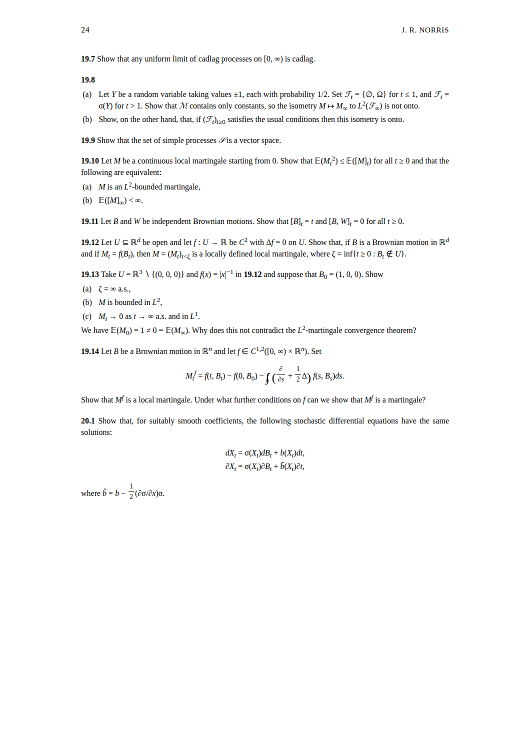24 J. R. NORRIS
19.7 Show that any uniform limit of cadlag processes on [0, ∞) is cadlag.
19.8
Let Y be a random variable taking values ±1, each with probability 1/2. Set ℱt = {∅, Ω} for t ≤ 1, and ℱt = σ(Y) for t > 1. Show that ℳ contains only constants, so the isometry M ↦ M∞ to L2(ℱ∞) is not onto.
Show, on the other hand, that, if (ℱt)t≥0 satisfies the usual conditions then this isometry is onto.
19.9 Show that the set of simple processes 𝒮 is a vector space.
19.10 Let M be a continuous local martingale starting from 0. Show that 𝔼(Mt2) ≤ 𝔼([M]t) for all t ≥ 0 and that the following are equivalent:
M is an L2-bounded martingale,
𝔼([M]∞) < ∞.
19.11 Let B and W be independent Brownian motions. Show that [B]t = t and [B, W]t = 0 for all t ≥ 0.
19.12 Let U ⊆ ℝd be open and let f : U → ℝ be C2 with Δf = 0 on U. Show that, if B is a Brownian motion in ℝd and if Mt = f(Bt), then M = (Mt)t<ζ is a locally defined local martingale, where ζ = inf{t ≥ 0 : Bt ∉ U}.
19.13 Take U = ℝ3 ∖ {(0, 0, 0)} and f(x) = |x|−1 in 19.12 and suppose that B0 = (1, 0, 0). Show
ζ = ∞ a.s.,
M is bounded in L2,
Mt → 0 as t → ∞ a.s. and in L1.
We have 𝔼(M0) = 1 ≠ 0 = 𝔼(M∞). Why does this not contradict the L2-martingale convergence theorem?
19.14 Let B be a Brownian motion in ℝn and let f ∈ C1,2([0, ∞) × ℝn). Set
Mtf = f(t, Bt) − f(0, B0) − ∫0 t (∂∂s + 12 Δ) f(s, Bs)ds.
Show that Mf is a local martingale. Under what further conditions on f can we show that Mf is a martingale?
20.1 Show that, for suitably smooth coefficients, the following stochastic differential equations have the same solutions:
dXt = σ(Xt)dBt + b(Xt)dt,
∂Xt = σ(Xt)∂Bt + b̃(Xt)∂t,
where b̃ = b − 12(∂σ/∂x)σ.